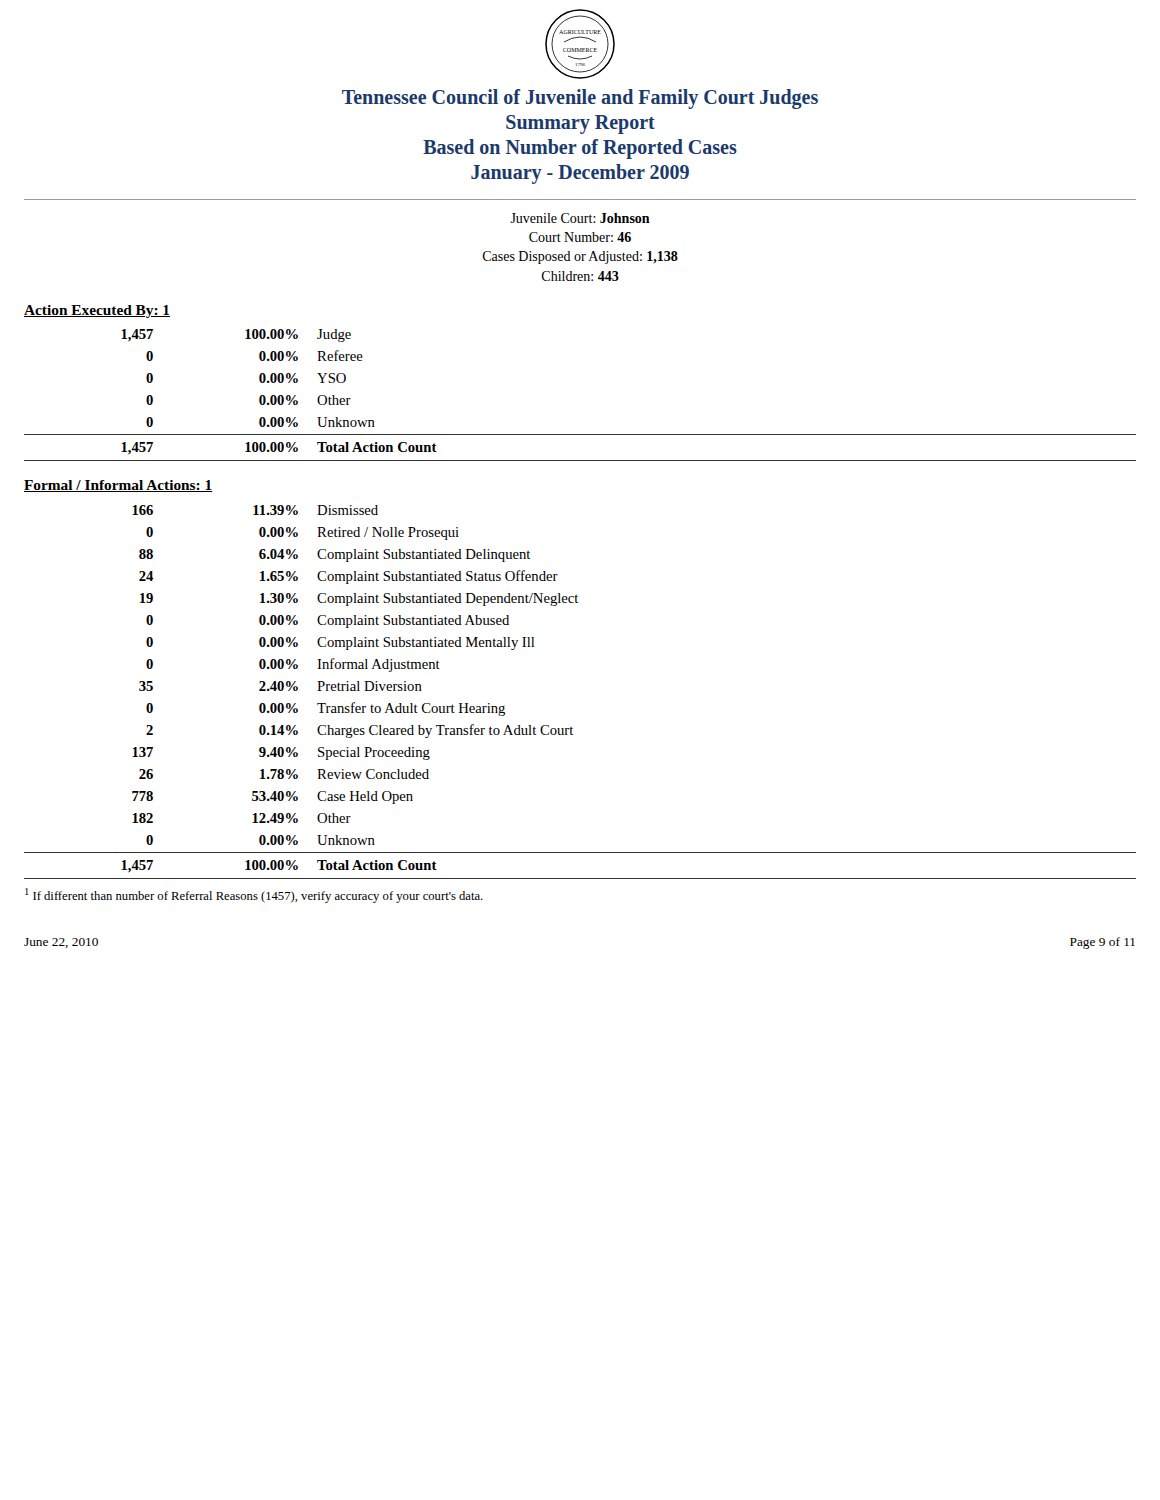AGRICULTURE COMMERCE 1796
Tennessee Council of Juvenile and Family Court Judges
Summary Report
Based on Number of Reported Cases
January - December 2009
Juvenile Court: Johnson
Court Number: 46
Cases Disposed or Adjusted: 1,138
Children: 443
Action Executed By: 1
| 1,457 | 100.00% | Judge |
| 0 | 0.00% | Referee |
| 0 | 0.00% | YSO |
| 0 | 0.00% | Other |
| 0 | 0.00% | Unknown |
| 1,457 | 100.00% | Total Action Count |
Formal / Informal Actions: 1
| 166 | 11.39% | Dismissed |
| 0 | 0.00% | Retired / Nolle Prosequi |
| 88 | 6.04% | Complaint Substantiated Delinquent |
| 24 | 1.65% | Complaint Substantiated Status Offender |
| 19 | 1.30% | Complaint Substantiated Dependent/Neglect |
| 0 | 0.00% | Complaint Substantiated Abused |
| 0 | 0.00% | Complaint Substantiated Mentally Ill |
| 0 | 0.00% | Informal Adjustment |
| 35 | 2.40% | Pretrial Diversion |
| 0 | 0.00% | Transfer to Adult Court Hearing |
| 2 | 0.14% | Charges Cleared by Transfer to Adult Court |
| 137 | 9.40% | Special Proceeding |
| 26 | 1.78% | Review Concluded |
| 778 | 53.40% | Case Held Open |
| 182 | 12.49% | Other |
| 0 | 0.00% | Unknown |
| 1,457 | 100.00% | Total Action Count |
1 If different than number of Referral Reasons (1457), verify accuracy of your court's data.
June 22, 2010
Page 9 of 11